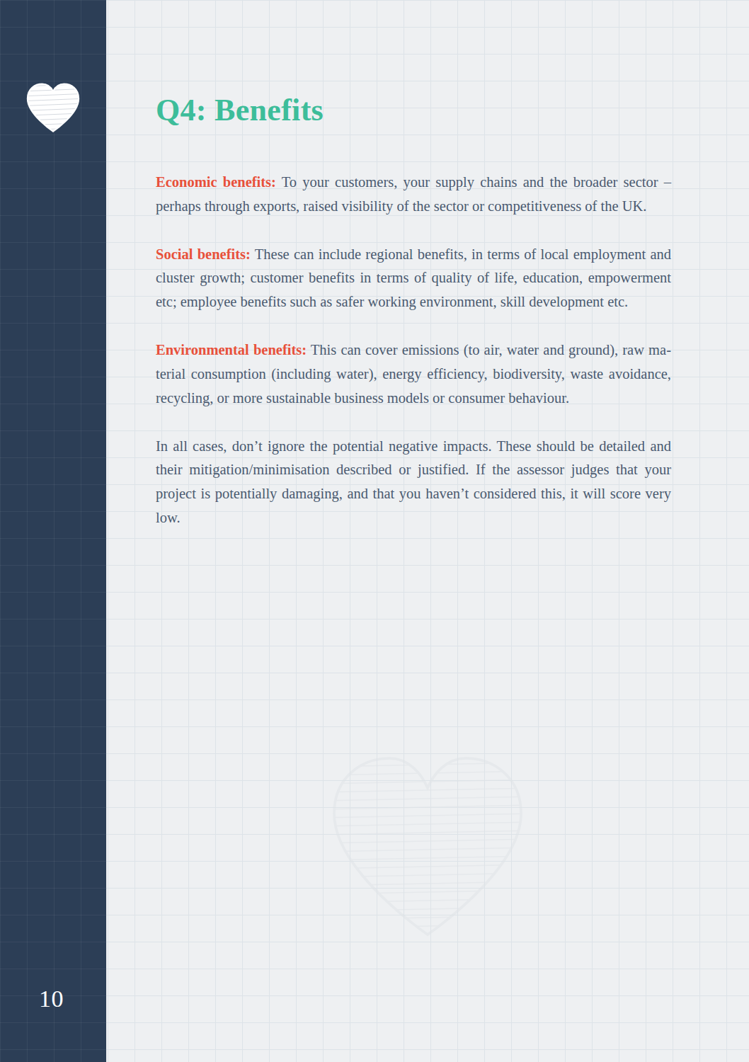10
Q4: Benefits
Economic benefits: To your customers, your supply chains and the broader sector – perhaps through exports, raised visibility of the sector or competitiveness of the UK.
Social benefits: These can include regional benefits, in terms of local employment and cluster growth; customer benefits in terms of quality of life, education, empowerment etc; employee benefits such as safer working environment, skill development etc.
Environmental benefits: This can cover emissions (to air, water and ground), raw material consumption (including water), energy efficiency, biodiversity, waste avoidance, recycling, or more sustainable business models or consumer behaviour.
In all cases, don’t ignore the potential negative impacts. These should be detailed and their mitigation/minimisation described or justified. If the assessor judges that your project is potentially damaging, and that you haven’t considered this, it will score very low.